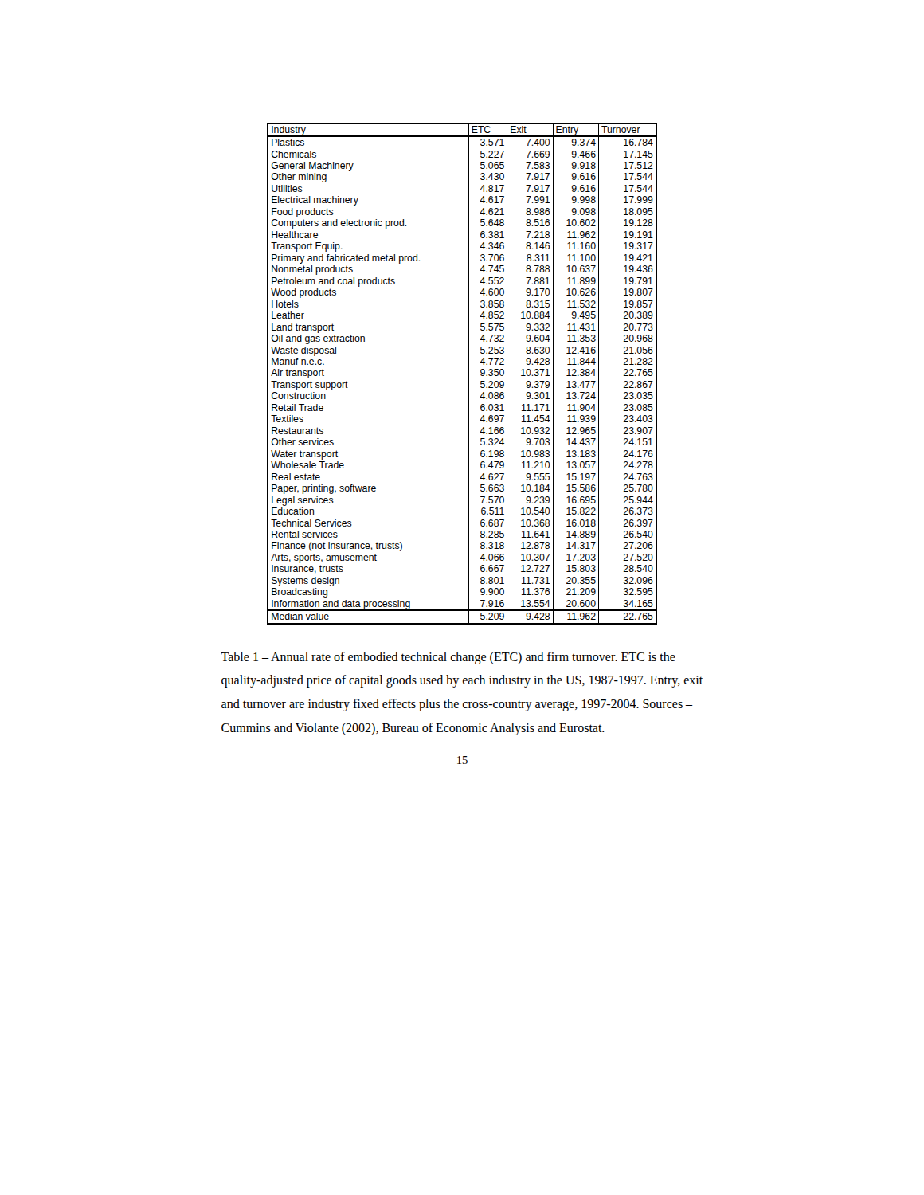| Industry | ETC | Exit | Entry | Turnover |
| --- | --- | --- | --- | --- |
| Plastics | 3.571 | 7.400 | 9.374 | 16.784 |
| Chemicals | 5.227 | 7.669 | 9.466 | 17.145 |
| General Machinery | 5.065 | 7.583 | 9.918 | 17.512 |
| Other mining | 3.430 | 7.917 | 9.616 | 17.544 |
| Utilities | 4.817 | 7.917 | 9.616 | 17.544 |
| Electrical machinery | 4.617 | 7.991 | 9.998 | 17.999 |
| Food products | 4.621 | 8.986 | 9.098 | 18.095 |
| Computers and electronic prod. | 5.648 | 8.516 | 10.602 | 19.128 |
| Healthcare | 6.381 | 7.218 | 11.962 | 19.191 |
| Transport Equip. | 4.346 | 8.146 | 11.160 | 19.317 |
| Primary and fabricated metal prod. | 3.706 | 8.311 | 11.100 | 19.421 |
| Nonmetal products | 4.745 | 8.788 | 10.637 | 19.436 |
| Petroleum and coal products | 4.552 | 7.881 | 11.899 | 19.791 |
| Wood products | 4.600 | 9.170 | 10.626 | 19.807 |
| Hotels | 3.858 | 8.315 | 11.532 | 19.857 |
| Leather | 4.852 | 10.884 | 9.495 | 20.389 |
| Land transport | 5.575 | 9.332 | 11.431 | 20.773 |
| Oil and gas extraction | 4.732 | 9.604 | 11.353 | 20.968 |
| Waste disposal | 5.253 | 8.630 | 12.416 | 21.056 |
| Manuf n.e.c. | 4.772 | 9.428 | 11.844 | 21.282 |
| Air transport | 9.350 | 10.371 | 12.384 | 22.765 |
| Transport support | 5.209 | 9.379 | 13.477 | 22.867 |
| Construction | 4.086 | 9.301 | 13.724 | 23.035 |
| Retail Trade | 6.031 | 11.171 | 11.904 | 23.085 |
| Textiles | 4.697 | 11.454 | 11.939 | 23.403 |
| Restaurants | 4.166 | 10.932 | 12.965 | 23.907 |
| Other services | 5.324 | 9.703 | 14.437 | 24.151 |
| Water transport | 6.198 | 10.983 | 13.183 | 24.176 |
| Wholesale Trade | 6.479 | 11.210 | 13.057 | 24.278 |
| Real estate | 4.627 | 9.555 | 15.197 | 24.763 |
| Paper, printing, software | 5.663 | 10.184 | 15.586 | 25.780 |
| Legal services | 7.570 | 9.239 | 16.695 | 25.944 |
| Education | 6.511 | 10.540 | 15.822 | 26.373 |
| Technical Services | 6.687 | 10.368 | 16.018 | 26.397 |
| Rental services | 8.285 | 11.641 | 14.889 | 26.540 |
| Finance (not insurance, trusts) | 8.318 | 12.878 | 14.317 | 27.206 |
| Arts, sports, amusement | 4.066 | 10.307 | 17.203 | 27.520 |
| Insurance, trusts | 6.667 | 12.727 | 15.803 | 28.540 |
| Systems design | 8.801 | 11.731 | 20.355 | 32.096 |
| Broadcasting | 9.900 | 11.376 | 21.209 | 32.595 |
| Information and data processing | 7.916 | 13.554 | 20.600 | 34.165 |
| Median value | 5.209 | 9.428 | 11.962 | 22.765 |
Table 1 – Annual rate of embodied technical change (ETC) and firm turnover. ETC is the quality-adjusted price of capital goods used by each industry in the US, 1987-1997. Entry, exit and turnover are industry fixed effects plus the cross-country average, 1997-2004. Sources – Cummins and Violante (2002), Bureau of Economic Analysis and Eurostat.
15